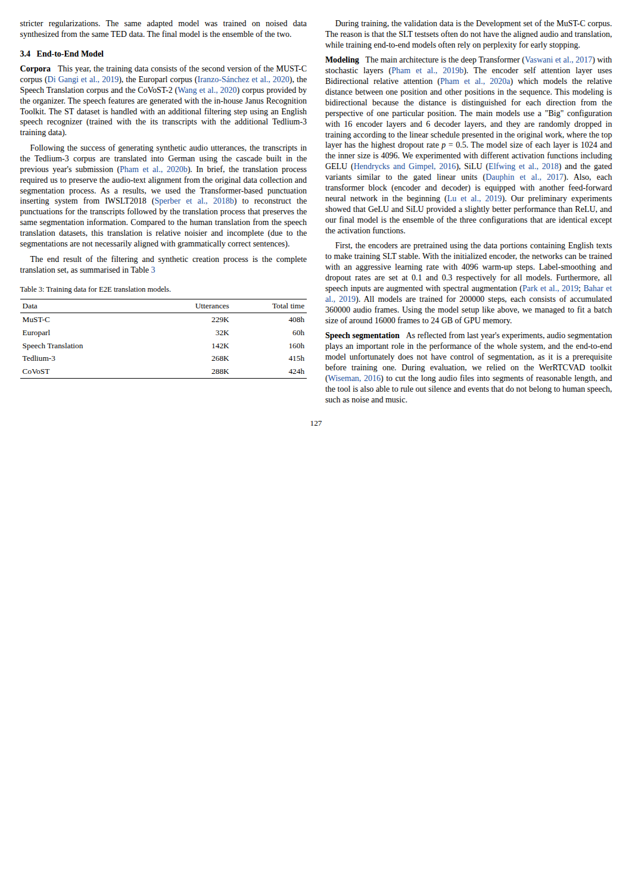stricter regularizations. The same adapted model was trained on noised data synthesized from the same TED data. The final model is the ensemble of the two.
3.4 End-to-End Model
Corpora This year, the training data consists of the second version of the MUST-C corpus (Di Gangi et al., 2019), the Europarl corpus (Iranzo-Sánchez et al., 2020), the Speech Translation corpus and the CoVoST-2 (Wang et al., 2020) corpus provided by the organizer. The speech features are generated with the in-house Janus Recognition Toolkit. The ST dataset is handled with an additional filtering step using an English speech recognizer (trained with the its transcripts with the additional Tedlium-3 training data).
Following the success of generating synthetic audio utterances, the transcripts in the Tedlium-3 corpus are translated into German using the cascade built in the previous year's submission (Pham et al., 2020b). In brief, the translation process required us to preserve the audio-text alignment from the original data collection and segmentation process. As a results, we used the Transformer-based punctuation inserting system from IWSLT2018 (Sperber et al., 2018b) to reconstruct the punctuations for the transcripts followed by the translation process that preserves the same segmentation information. Compared to the human translation from the speech translation datasets, this translation is relative noisier and incomplete (due to the segmentations are not necessarily aligned with grammatically correct sentences).
The end result of the filtering and synthetic creation process is the complete translation set, as summarised in Table 3
Table 3: Training data for E2E translation models.
| Data | Utterances | Total time |
| --- | --- | --- |
| MuST-C | 229K | 408h |
| Europarl | 32K | 60h |
| Speech Translation | 142K | 160h |
| Tedlium-3 | 268K | 415h |
| CoVoST | 288K | 424h |
During training, the validation data is the Development set of the MuST-C corpus. The reason is that the SLT testsets often do not have the aligned audio and translation, while training end-to-end models often rely on perplexity for early stopping.
Modeling The main architecture is the deep Transformer (Vaswani et al., 2017) with stochastic layers (Pham et al., 2019b). The encoder self attention layer uses Bidirectional relative attention (Pham et al., 2020a) which models the relative distance between one position and other positions in the sequence. This modeling is bidirectional because the distance is distinguished for each direction from the perspective of one particular position. The main models use a "Big" configuration with 16 encoder layers and 6 decoder layers, and they are randomly dropped in training according to the linear schedule presented in the original work, where the top layer has the highest dropout rate p = 0.5. The model size of each layer is 1024 and the inner size is 4096. We experimented with different activation functions including GELU (Hendrycks and Gimpel, 2016), SiLU (Elfwing et al., 2018) and the gated variants similar to the gated linear units (Dauphin et al., 2017). Also, each transformer block (encoder and decoder) is equipped with another feed-forward neural network in the beginning (Lu et al., 2019). Our preliminary experiments showed that GeLU and SiLU provided a slightly better performance than ReLU, and our final model is the ensemble of the three configurations that are identical except the activation functions.
First, the encoders are pretrained using the data portions containing English texts to make training SLT stable. With the initialized encoder, the networks can be trained with an aggressive learning rate with 4096 warm-up steps. Label-smoothing and dropout rates are set at 0.1 and 0.3 respectively for all models. Furthermore, all speech inputs are augmented with spectral augmentation (Park et al., 2019; Bahar et al., 2019). All models are trained for 200000 steps, each consists of accumulated 360000 audio frames. Using the model setup like above, we managed to fit a batch size of around 16000 frames to 24 GB of GPU memory.
Speech segmentation As reflected from last year's experiments, audio segmentation plays an important role in the performance of the whole system, and the end-to-end model unfortunately does not have control of segmentation, as it is a prerequisite before training one. During evaluation, we relied on the WerRTCVAD toolkit (Wiseman, 2016) to cut the long audio files into segments of reasonable length, and the tool is also able to rule out silence and events that do not belong to human speech, such as noise and music.
127